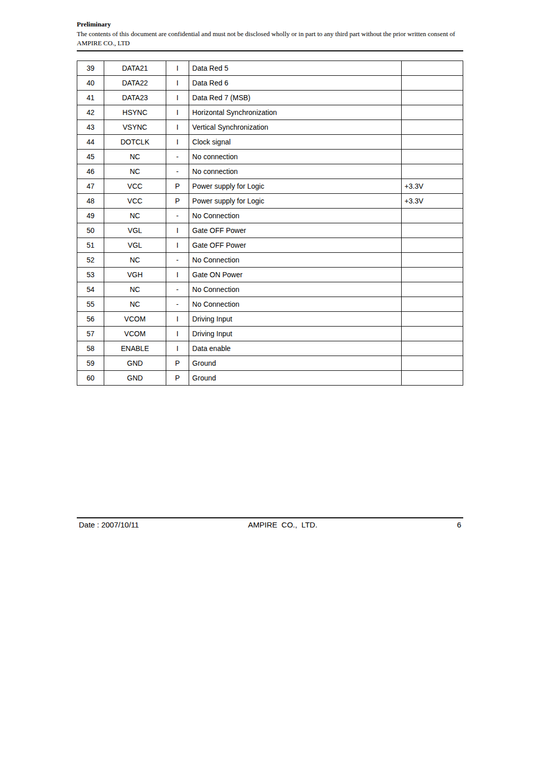Preliminary
The contents of this document are confidential and must not be disclosed wholly or in part to any third part without the prior written consent of AMPIRE CO., LTD
| 39 | DATA21 | I | Data Red 5 | |
| 40 | DATA22 | I | Data Red 6 | |
| 41 | DATA23 | I | Data Red 7 (MSB) | |
| 42 | HSYNC | I | Horizontal Synchronization | |
| 43 | VSYNC | I | Vertical Synchronization | |
| 44 | DOTCLK | I | Clock signal | |
| 45 | NC | - | No connection | |
| 46 | NC | - | No connection | |
| 47 | VCC | P | Power supply for Logic | +3.3V |
| 48 | VCC | P | Power supply for Logic | +3.3V |
| 49 | NC | - | No Connection | |
| 50 | VGL | I | Gate OFF Power | |
| 51 | VGL | I | Gate OFF Power | |
| 52 | NC | - | No Connection | |
| 53 | VGH | I | Gate ON Power | |
| 54 | NC | - | No Connection | |
| 55 | NC | - | No Connection | |
| 56 | VCOM | I | Driving Input | |
| 57 | VCOM | I | Driving Input | |
| 58 | ENABLE | I | Data enable | |
| 59 | GND | P | Ground | |
| 60 | GND | P | Ground | |
Date : 2007/10/11 AMPIRE CO., LTD. 6